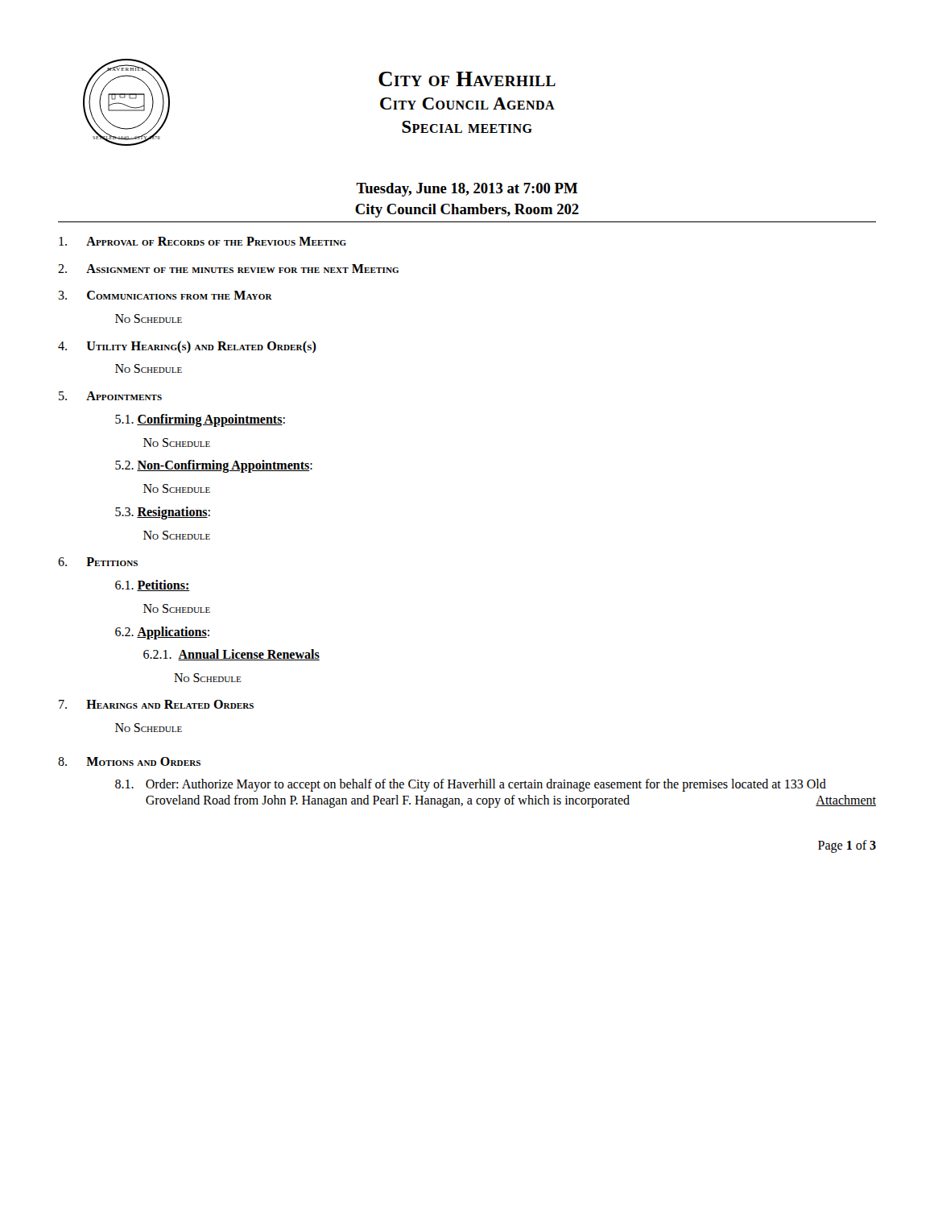HAVERHILL SETTLED 1640 · CITY 1870
City of Haverhill
City Council Agenda
Special meeting
Tuesday, June 18, 2013 at 7:00 PM
City Council Chambers, Room 202
1. Approval of Records of the Previous Meeting
2. Assignment of the minutes review for the next Meeting
3. Communications from the Mayor
No Schedule
4. Utility Hearing(s) and Related Order(s)
No Schedule
5. Appointments
5.1. Confirming Appointments:
No Schedule
5.2. Non-Confirming Appointments:
No Schedule
5.3. Resignations:
No Schedule
6. Petitions
6.1. Petitions:
No Schedule
6.2. Applications:
6.2.1. Annual License Renewals
No Schedule
7. Hearings and Related Orders
No Schedule
8. Motions and Orders
8.1. Order: Authorize Mayor to accept on behalf of the City of Haverhill a certain drainage easement for the premises located at 133 Old Groveland Road from John P. Hanagan and Pearl F. Hanagan, a copy of which is incorporated Attachment
Page 1 of 3